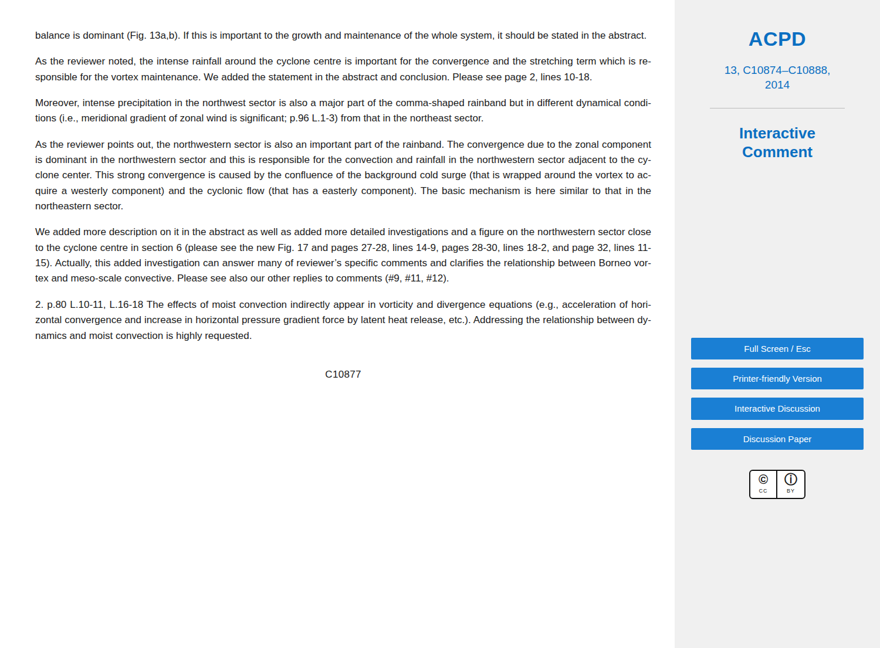balance is dominant (Fig. 13a,b). If this is important to the growth and maintenance of the whole system, it should be stated in the abstract.
As the reviewer noted, the intense rainfall around the cyclone centre is important for the convergence and the stretching term which is responsible for the vortex maintenance. We added the statement in the abstract and conclusion. Please see page 2, lines 10-18.
Moreover, intense precipitation in the northwest sector is also a major part of the comma-shaped rainband but in different dynamical conditions (i.e., meridional gradient of zonal wind is significant; p.96 L.1-3) from that in the northeast sector.
As the reviewer points out, the northwestern sector is also an important part of the rainband. The convergence due to the zonal component is dominant in the northwestern sector and this is responsible for the convection and rainfall in the northwestern sector adjacent to the cyclone center. This strong convergence is caused by the confluence of the background cold surge (that is wrapped around the vortex to acquire a westerly component) and the cyclonic flow (that has a easterly component). The basic mechanism is here similar to that in the northeastern sector.
We added more description on it in the abstract as well as added more detailed investigations and a figure on the northwestern sector close to the cyclone centre in section 6 (please see the new Fig. 17 and pages 27-28, lines 14-9, pages 28-30, lines 18-2, and page 32, lines 11-15). Actually, this added investigation can answer many of reviewer’s specific comments and clarifies the relationship between Borneo vortex and meso-scale convective. Please see also our other replies to comments (#9, #11, #12).
2. p.80 L.10-11, L.16-18 The effects of moist convection indirectly appear in vorticity and divergence equations (e.g., acceleration of horizontal convergence and increase in horizontal pressure gradient force by latent heat release, etc.). Addressing the relationship between dynamics and moist convection is highly requested.
C10877
ACPD
13, C10874–C10888,
2014
Interactive
Comment
Full Screen / Esc Printer-friendly Version Interactive Discussion Discussion Paper
© CC
ⓘ BY